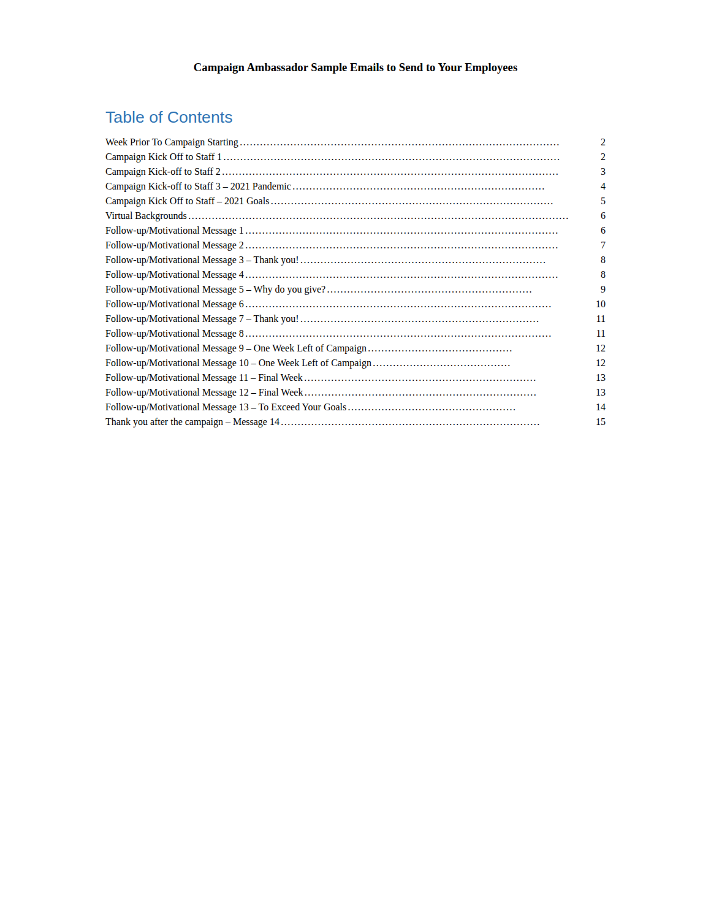Campaign Ambassador Sample Emails to Send to Your Employees
Table of Contents
Week Prior To Campaign Starting............................................................................................... 2
Campaign Kick Off to Staff 1.................................................................................................... 2
Campaign Kick-off to Staff 2.................................................................................................... 3
Campaign Kick-off to Staff 3 – 2021 Pandemic........................................................................... 4
Campaign Kick Off to Staff – 2021 Goals.................................................................................... 5
Virtual Backgrounds................................................................................................................. 6
Follow-up/Motivational Message 1............................................................................................. 6
Follow-up/Motivational Message 2............................................................................................. 7
Follow-up/Motivational Message 3 – Thank you!......................................................................... 8
Follow-up/Motivational Message 4............................................................................................. 8
Follow-up/Motivational Message 5 – Why do you give?............................................................. 9
Follow-up/Motivational Message 6........................................................................................... 10
Follow-up/Motivational Message 7 – Thank you!....................................................................... 11
Follow-up/Motivational Message 8........................................................................................... 11
Follow-up/Motivational Message 9 – One Week Left of Campaign........................................... 12
Follow-up/Motivational Message 10 – One Week Left of Campaign......................................... 12
Follow-up/Motivational Message 11 – Final Week..................................................................... 13
Follow-up/Motivational Message 12 – Final Week..................................................................... 13
Follow-up/Motivational Message 13 – To Exceed Your Goals.................................................. 14
Thank you after the campaign – Message 14............................................................................. 15